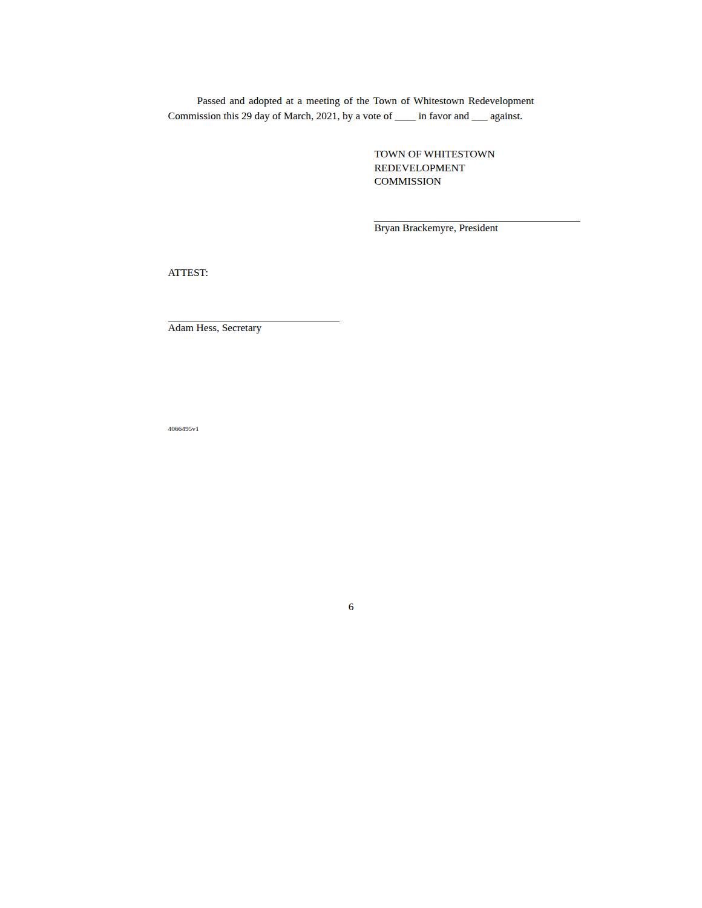Passed and adopted at a meeting of the Town of Whitestown Redevelopment Commission this 29 day of March, 2021, by a vote of ____ in favor and ___ against.
TOWN OF WHITESTOWN
REDEVELOPMENT COMMISSION
Bryan Brackemyre, President
ATTEST:
Adam Hess, Secretary
4066495v1
6